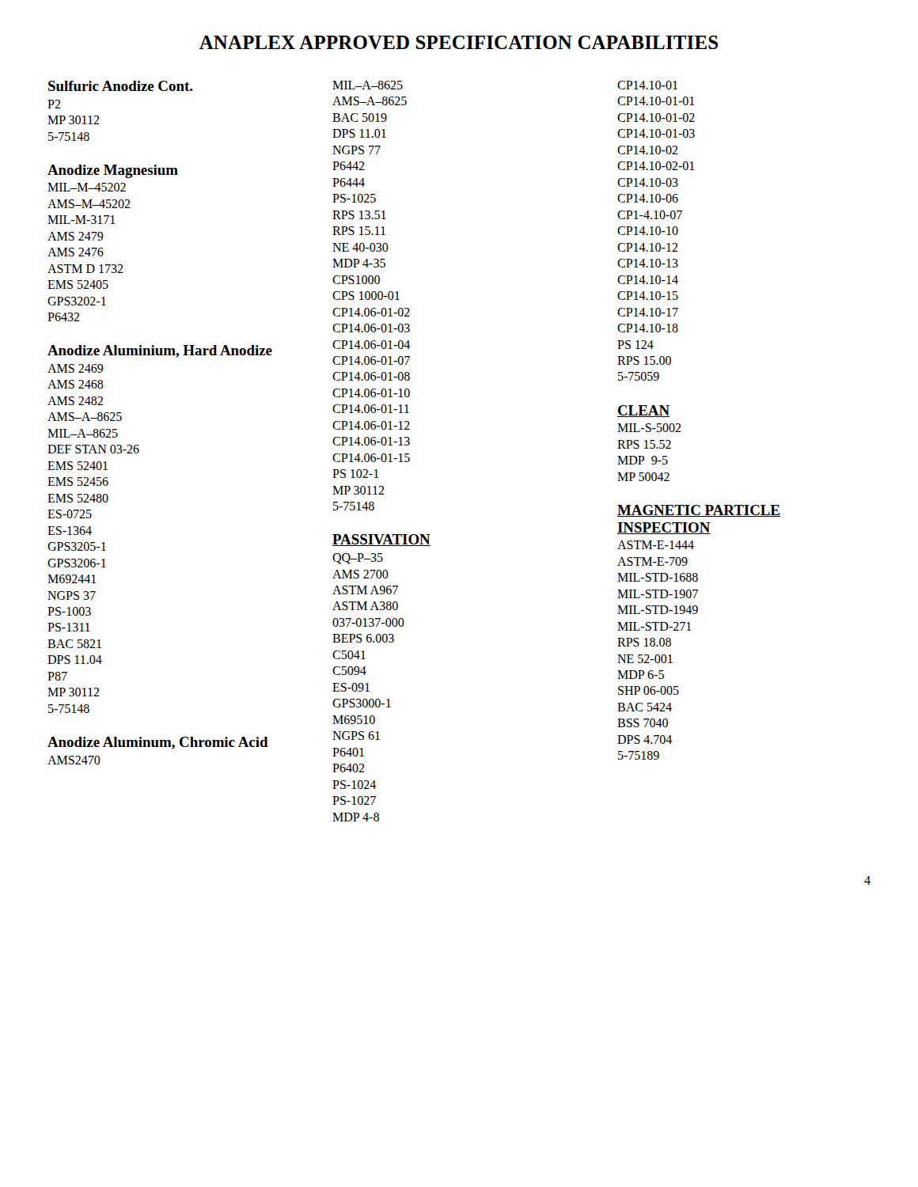ANAPLEX APPROVED SPECIFICATION CAPABILITIES
Sulfuric Anodize Cont.
P2
MP 30112
5-75148
Anodize Magnesium
MIL–M–45202
AMS–M–45202
MIL-M-3171
AMS 2479
AMS 2476
ASTM D 1732
EMS 52405
GPS3202-1
P6432
Anodize Aluminium, Hard Anodize
AMS 2469
AMS 2468
AMS 2482
AMS–A–8625
MIL–A–8625
DEF STAN 03-26
EMS 52401
EMS 52456
EMS 52480
ES-0725
ES-1364
GPS3205-1
GPS3206-1
M692441
NGPS 37
PS-1003
PS-1311
BAC 5821
DPS 11.04
P87
MP 30112
5-75148
Anodize Aluminum, Chromic Acid
AMS2470
MIL–A–8625
AMS–A–8625
BAC 5019
DPS 11.01
NGPS 77
P6442
P6444
PS-1025
RPS 13.51
RPS 15.11
NE 40-030
MDP 4-35
CPS1000
CPS 1000-01
CP14.06-01-02
CP14.06-01-03
CP14.06-01-04
CP14.06-01-07
CP14.06-01-08
CP14.06-01-10
CP14.06-01-11
CP14.06-01-12
CP14.06-01-13
CP14.06-01-15
PS 102-1
MP 30112
5-75148
PASSIVATION
QQ–P–35
AMS 2700
ASTM A967
ASTM A380
037-0137-000
BEPS 6.003
C5041
C5094
ES-091
GPS3000-1
M69510
NGPS 61
P6401
P6402
PS-1024
PS-1027
MDP 4-8
CP14.10-01
CP14.10-01-01
CP14.10-01-02
CP14.10-01-03
CP14.10-02
CP14.10-02-01
CP14.10-03
CP14.10-06
CP1-4.10-07
CP14.10-10
CP14.10-12
CP14.10-13
CP14.10-14
CP14.10-15
CP14.10-17
CP14.10-18
PS 124
RPS 15.00
5-75059
CLEAN
MIL-S-5002
RPS 15.52
MDP 9-5
MP 50042
MAGNETIC PARTICLE INSPECTION
ASTM-E-1444
ASTM-E-709
MIL-STD-1688
MIL-STD-1907
MIL-STD-1949
MIL-STD-271
RPS 18.08
NE 52-001
MDP 6-5
SHP 06-005
BAC 5424
BSS 7040
DPS 4.704
5-75189
4